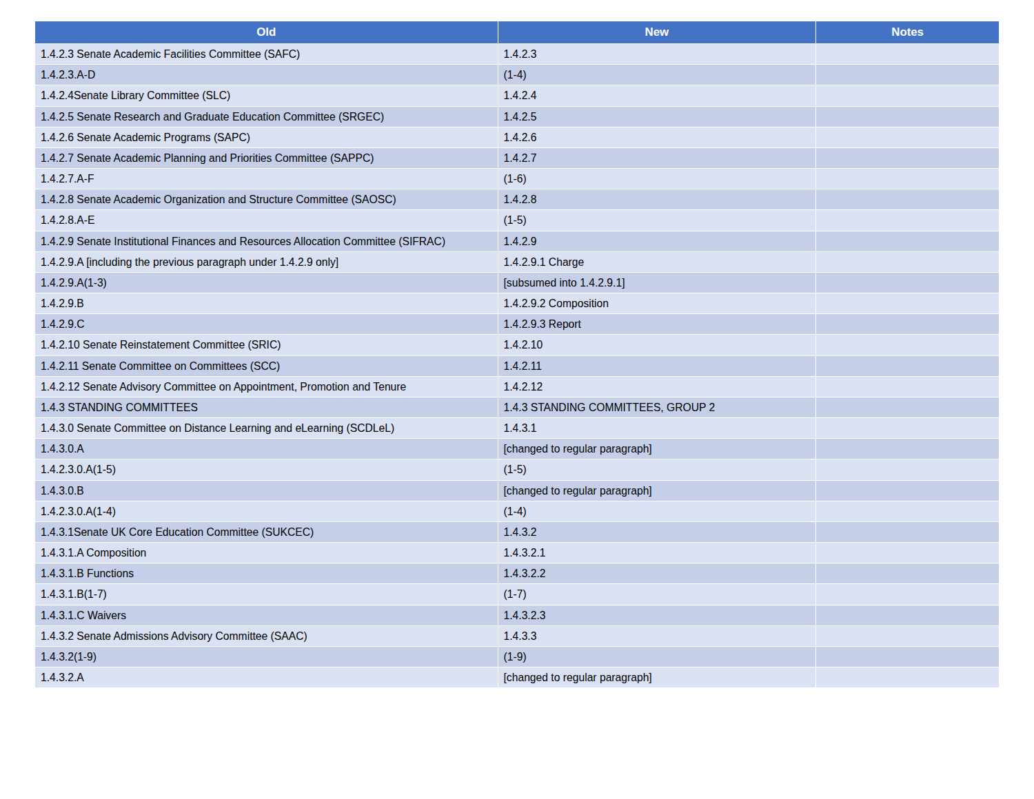| Old | New | Notes |
| --- | --- | --- |
| 1.4.2.3 Senate Academic Facilities Committee (SAFC) | 1.4.2.3 | |
| 1.4.2.3.A-D | (1-4) | |
| 1.4.2.4Senate Library Committee (SLC) | 1.4.2.4 | |
| 1.4.2.5 Senate Research and Graduate Education Committee (SRGEC) | 1.4.2.5 | |
| 1.4.2.6 Senate Academic Programs (SAPC) | 1.4.2.6 | |
| 1.4.2.7 Senate Academic Planning and Priorities Committee (SAPPC) | 1.4.2.7 | |
| 1.4.2.7.A-F | (1-6) | |
| 1.4.2.8 Senate Academic Organization and Structure Committee (SAOSC) | 1.4.2.8 | |
| 1.4.2.8.A-E | (1-5) | |
| 1.4.2.9 Senate Institutional Finances and Resources Allocation Committee (SIFRAC) | 1.4.2.9 | |
| 1.4.2.9.A [including the previous paragraph under 1.4.2.9 only] | 1.4.2.9.1 Charge | |
| 1.4.2.9.A(1-3) | [subsumed into 1.4.2.9.1] | |
| 1.4.2.9.B | 1.4.2.9.2 Composition | |
| 1.4.2.9.C | 1.4.2.9.3 Report | |
| 1.4.2.10 Senate Reinstatement Committee (SRIC) | 1.4.2.10 | |
| 1.4.2.11 Senate Committee on Committees (SCC) | 1.4.2.11 | |
| 1.4.2.12 Senate Advisory Committee on Appointment, Promotion and Tenure | 1.4.2.12 | |
| 1.4.3 STANDING COMMITTEES | 1.4.3 STANDING COMMITTEES, GROUP 2 | |
| 1.4.3.0 Senate Committee on Distance Learning and eLearning (SCDLeL) | 1.4.3.1 | |
| 1.4.3.0.A | [changed to regular paragraph] | |
| 1.4.2.3.0.A(1-5) | (1-5) | |
| 1.4.3.0.B | [changed to regular paragraph] | |
| 1.4.2.3.0.A(1-4) | (1-4) | |
| 1.4.3.1Senate UK Core Education Committee (SUKCEC) | 1.4.3.2 | |
| 1.4.3.1.A Composition | 1.4.3.2.1 | |
| 1.4.3.1.B Functions | 1.4.3.2.2 | |
| 1.4.3.1.B(1-7) | (1-7) | |
| 1.4.3.1.C Waivers | 1.4.3.2.3 | |
| 1.4.3.2 Senate Admissions Advisory Committee (SAAC) | 1.4.3.3 | |
| 1.4.3.2(1-9) | (1-9) | |
| 1.4.3.2.A | [changed to regular paragraph] | |